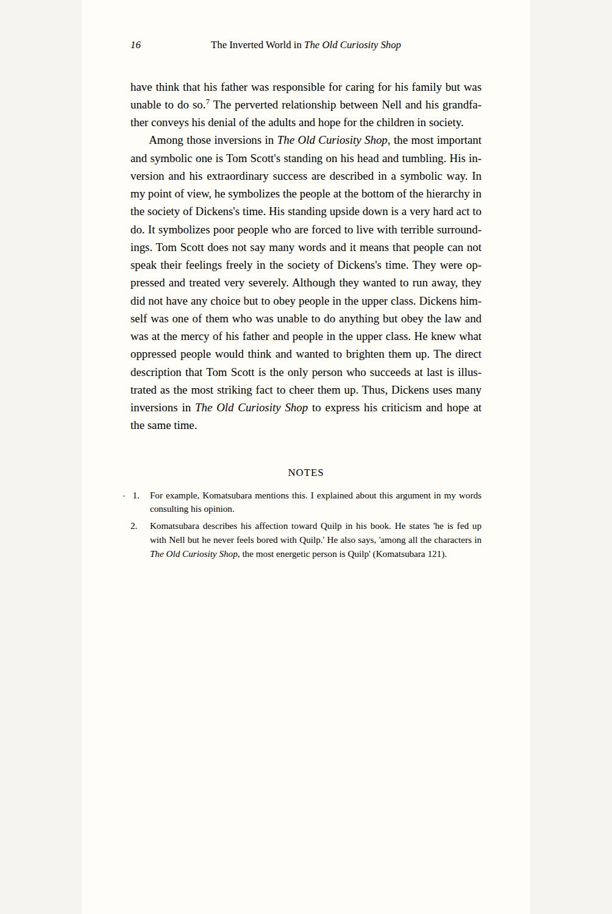16
The Inverted World in The Old Curiosity Shop
have think that his father was responsible for caring for his family but was unable to do so.7 The perverted relationship between Nell and his grandfather conveys his denial of the adults and hope for the children in society.
Among those inversions in The Old Curiosity Shop, the most important and symbolic one is Tom Scott's standing on his head and tumbling. His inversion and his extraordinary success are described in a symbolic way. In my point of view, he symbolizes the people at the bottom of the hierarchy in the society of Dickens's time. His standing upside down is a very hard act to do. It symbolizes poor people who are forced to live with terrible surroundings. Tom Scott does not say many words and it means that people can not speak their feelings freely in the society of Dickens's time. They were oppressed and treated very severely. Although they wanted to run away, they did not have any choice but to obey people in the upper class. Dickens himself was one of them who was unable to do anything but obey the law and was at the mercy of his father and people in the upper class. He knew what oppressed people would think and wanted to brighten them up. The direct description that Tom Scott is the only person who succeeds at last is illustrated as the most striking fact to cheer them up. Thus, Dickens uses many inversions in The Old Curiosity Shop to express his criticism and hope at the same time.
NOTES
. 1. For example, Komatsubara mentions this. I explained about this argument in my words consulting his opinion.
2. Komatsubara describes his affection toward Quilp in his book. He states 'he is fed up with Nell but he never feels bored with Quilp.' He also says, 'among all the characters in The Old Curiosity Shop, the most energetic person is Quilp' (Komatsubara 121).